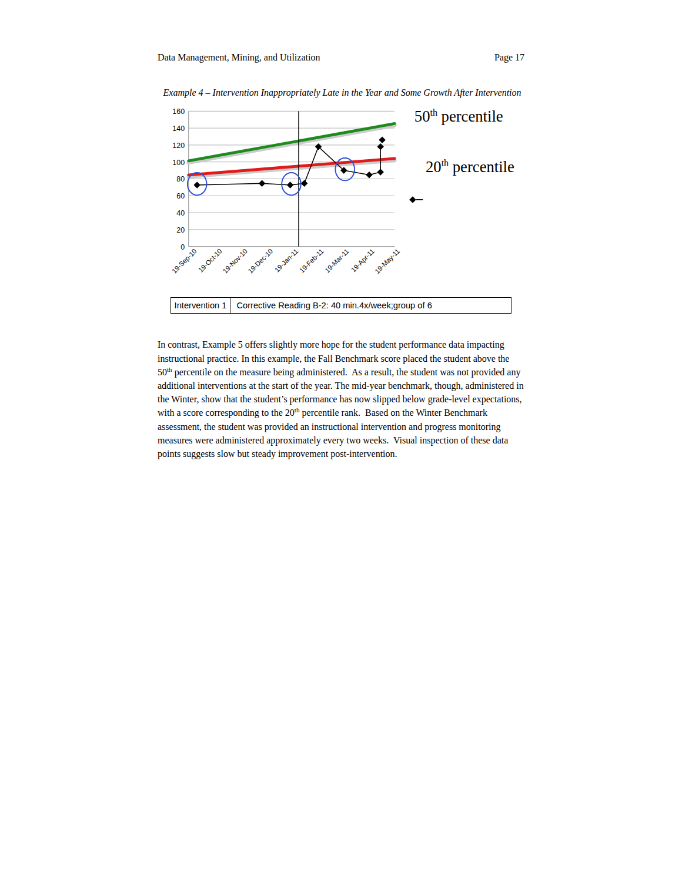Data Management, Mining, and Utilization
Page 17
Example 4 – Intervention Inappropriately Late in the Year and Some Growth After Intervention
50th percentile
20th percentile
160 140 120 100 80 60 40 20 0 19-Sep-10 19-Oct-10 19-Nov-10 19-Dec-10 19-Jan-11 19-Feb-11 19-Mar-11 19-Apr-11 19-May-11
Intervention 1
Corrective Reading B-2: 40 min.4x/week;group of 6
In contrast, Example 5 offers slightly more hope for the student performance data impacting instructional practice. In this example, the Fall Benchmark score placed the student above the 50th percentile on the measure being administered. As a result, the student was not provided any additional interventions at the start of the year. The mid-year benchmark, though, administered in the Winter, show that the student’s performance has now slipped below grade-level expectations, with a score corresponding to the 20th percentile rank. Based on the Winter Benchmark assessment, the student was provided an instructional intervention and progress monitoring measures were administered approximately every two weeks. Visual inspection of these data points suggests slow but steady improvement post-intervention.